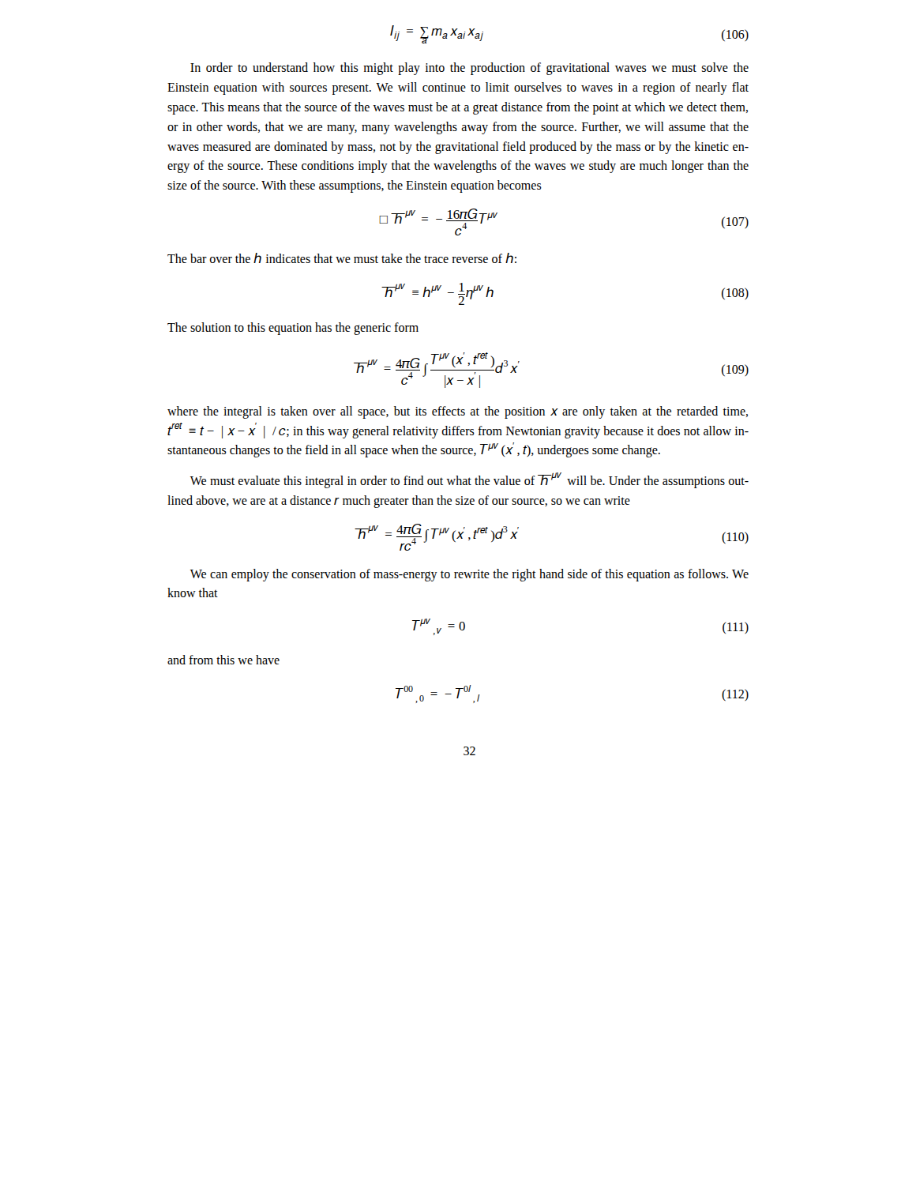Iij = ∑ a ma xai xaj
(106)
In order to understand how this might play into the production of gravitational waves we must solve the Einstein equation with sources present. We will continue to limit ourselves to waves in a region of nearly flat space. This means that the source of the waves must be at a great distance from the point at which we detect them, or in other words, that we are many, many wavelengths away from the source. Further, we will assume that the waves measured are dominated by mass, not by the gravitational field produced by the mass or by the kinetic energy of the source. These conditions imply that the wavelengths of the waves we study are much longer than the size of the source. With these assumptions, the Einstein equation becomes
□ h―μν = − 16πG c4 Tμν
(107)
The bar over the h indicates that we must take the trace reverse of h:
h―μν ≡ hμν − 12 ημν h
(108)
The solution to this equation has the generic form
h―μν = 4πG c4 ∫ Tμν (x′, tret) |x− x′| d3 x′
(109)
where the integral is taken over all space, but its effects at the position x are only taken at the retarded time, tret≡t−|x−x′|/c; in this way general relativity differs from Newtonian gravity because it does not allow instantaneous changes to the field in all space when the source, Tμν(x′,t), undergoes some change.
We must evaluate this integral in order to find out what the value of h―μν will be. Under the assumptions outlined above, we are at a distance r much greater than the size of our source, so we can write
h―μν = 4πG rc4 ∫ Tμν (x′, tret) d3 x′
(110)
We can employ the conservation of mass-energy to rewrite the right hand side of this equation as follows. We know that
T μν ,ν = 0
(111)
and from this we have
T00 ,0 = − T0l ,l
(112)
32